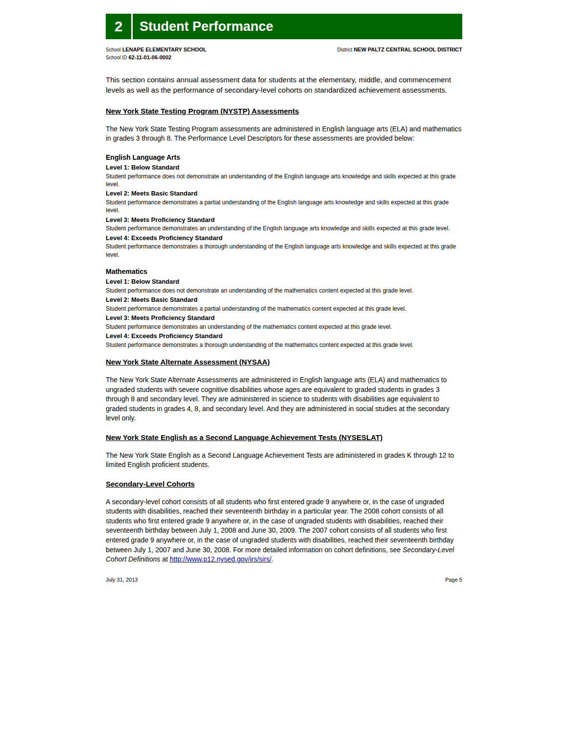2
Student Performance
School LENAPE ELEMENTARY SCHOOL
School ID 62-11-01-06-0002
District NEW PALTZ CENTRAL SCHOOL DISTRICT
This section contains annual assessment data for students at the elementary, middle, and commencement levels as well as the performance of secondary-level cohorts on standardized achievement assessments.
New York State Testing Program (NYSTP) Assessments
The New York State Testing Program assessments are administered in English language arts (ELA) and mathematics in grades 3 through 8. The Performance Level Descriptors for these assessments are provided below:
English Language Arts
Level 1: Below Standard
Student performance does not demonstrate an understanding of the English language arts knowledge and skills expected at this grade level.
Level 2: Meets Basic Standard
Student performance demonstrates a partial understanding of the English language arts knowledge and skills expected at this grade level.
Level 3: Meets Proficiency Standard
Student performance demonstrates an understanding of the English language arts knowledge and skills expected at this grade level.
Level 4: Exceeds Proficiency Standard
Student performance demonstrates a thorough understanding of the English language arts knowledge and skills expected at this grade level.
Mathematics
Level 1: Below Standard
Student performance does not demonstrate an understanding of the mathematics content expected at this grade level.
Level 2: Meets Basic Standard
Student performance demonstrates a partial understanding of the mathematics content expected at this grade level.
Level 3: Meets Proficiency Standard
Student performance demonstrates an understanding of the mathematics content expected at this grade level.
Level 4: Exceeds Proficiency Standard
Student performance demonstrates a thorough understanding of the mathematics content expected at this grade level.
New York State Alternate Assessment (NYSAA)
The New York State Alternate Assessments are administered in English language arts (ELA) and mathematics to ungraded students with severe cognitive disabilities whose ages are equivalent to graded students in grades 3 through 8 and secondary level. They are administered in science to students with disabilities age equivalent to graded students in grades 4, 8, and secondary level. And they are administered in social studies at the secondary level only.
New York State English as a Second Language Achievement Tests (NYSESLAT)
The New York State English as a Second Language Achievement Tests are administered in grades K through 12 to limited English proficient students.
Secondary-Level Cohorts
A secondary-level cohort consists of all students who first entered grade 9 anywhere or, in the case of ungraded students with disabilities, reached their seventeenth birthday in a particular year. The 2008 cohort consists of all students who first entered grade 9 anywhere or, in the case of ungraded students with disabilities, reached their seventeenth birthday between July 1, 2008 and June 30, 2009. The 2007 cohort consists of all students who first entered grade 9 anywhere or, in the case of ungraded students with disabilities, reached their seventeenth birthday between July 1, 2007 and June 30, 2008. For more detailed information on cohort definitions, see Secondary-Level Cohort Definitions at http://www.p12.nysed.gov/irs/sirs/.
July 31, 2013
Page 5